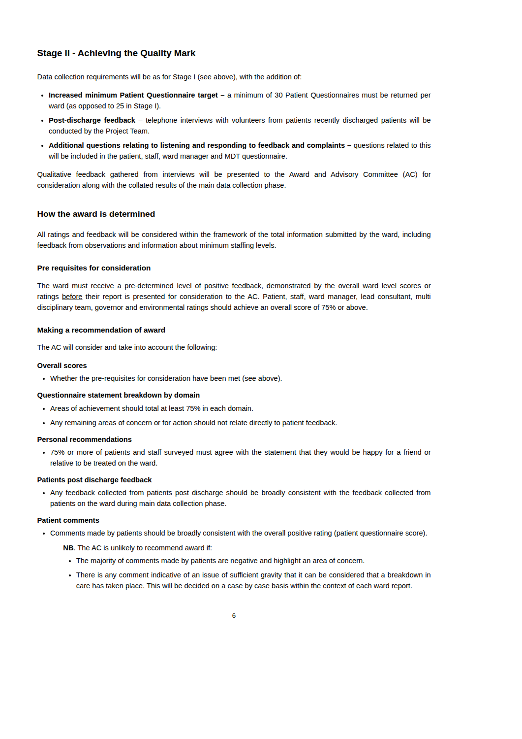Stage II - Achieving the Quality Mark
Data collection requirements will be as for Stage I (see above), with the addition of:
Increased minimum Patient Questionnaire target – a minimum of 30 Patient Questionnaires must be returned per ward (as opposed to 25 in Stage I).
Post-discharge feedback – telephone interviews with volunteers from patients recently discharged patients will be conducted by the Project Team.
Additional questions relating to listening and responding to feedback and complaints – questions related to this will be included in the patient, staff, ward manager and MDT questionnaire.
Qualitative feedback gathered from interviews will be presented to the Award and Advisory Committee (AC) for consideration along with the collated results of the main data collection phase.
How the award is determined
All ratings and feedback will be considered within the framework of the total information submitted by the ward, including feedback from observations and information about minimum staffing levels.
Pre requisites for consideration
The ward must receive a pre-determined level of positive feedback, demonstrated by the overall ward level scores or ratings before their report is presented for consideration to the AC. Patient, staff, ward manager, lead consultant, multi disciplinary team, governor and environmental ratings should achieve an overall score of 75% or above.
Making a recommendation of award
The AC will consider and take into account the following:
Overall scores
Whether the pre-requisites for consideration have been met (see above).
Questionnaire statement breakdown by domain
Areas of achievement should total at least 75% in each domain.
Any remaining areas of concern or for action should not relate directly to patient feedback.
Personal recommendations
75% or more of patients and staff surveyed must agree with the statement that they would be happy for a friend or relative to be treated on the ward.
Patients post discharge feedback
Any feedback collected from patients post discharge should be broadly consistent with the feedback collected from patients on the ward during main data collection phase.
Patient comments
Comments made by patients should be broadly consistent with the overall positive rating (patient questionnaire score).
NB. The AC is unlikely to recommend award if:
The majority of comments made by patients are negative and highlight an area of concern.
There is any comment indicative of an issue of sufficient gravity that it can be considered that a breakdown in care has taken place. This will be decided on a case by case basis within the context of each ward report.
6